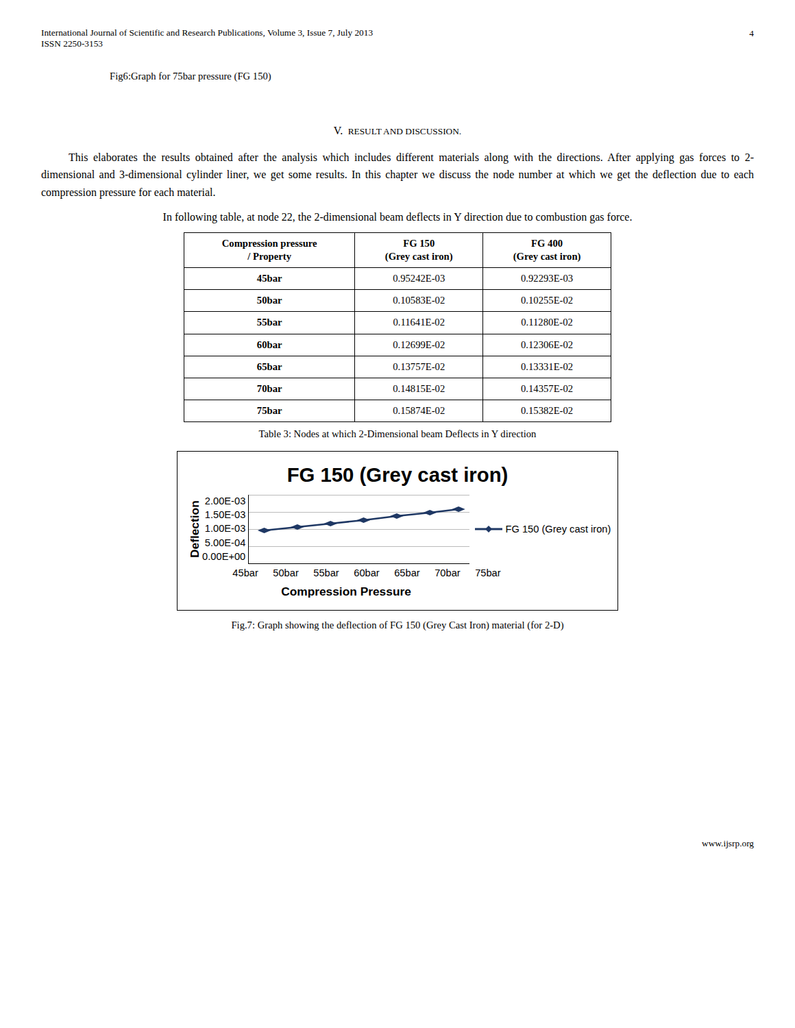International Journal of Scientific and Research Publications, Volume 3, Issue 7, July 2013
ISSN 2250-3153
4
Fig6:Graph for 75bar pressure (FG 150)
V. RESULT AND DISCUSSION.
This elaborates the results obtained after the analysis which includes different materials along with the directions. After applying gas forces to 2-dimensional and 3-dimensional cylinder liner, we get some results. In this chapter we discuss the node number at which we get the deflection due to each compression pressure for each material.
In following table, at node 22, the 2-dimensional beam deflects in Y direction due to combustion gas force.
| Compression pressure / Property | FG 150 (Grey cast iron) | FG 400 (Grey cast iron) |
| --- | --- | --- |
| 45bar | 0.95242E-03 | 0.92293E-03 |
| 50bar | 0.10583E-02 | 0.10255E-02 |
| 55bar | 0.11641E-02 | 0.11280E-02 |
| 60bar | 0.12699E-02 | 0.12306E-02 |
| 65bar | 0.13757E-02 | 0.13331E-02 |
| 70bar | 0.14815E-02 | 0.14357E-02 |
| 75bar | 0.15874E-02 | 0.15382E-02 |
Table 3: Nodes at which 2-Dimensional beam Deflects in Y direction
FG 150 (Grey cast iron)
Deflection
2.00E-03 1.50E-03 1.00E-03 5.00E-04 0.00E+00
FG 150 (Grey cast iron)
45bar 50bar 55bar 60bar 65bar 70bar 75bar
Compression Pressure
Fig.7: Graph showing the deflection of FG 150 (Grey Cast Iron) material (for 2-D)
www.ijsrp.org